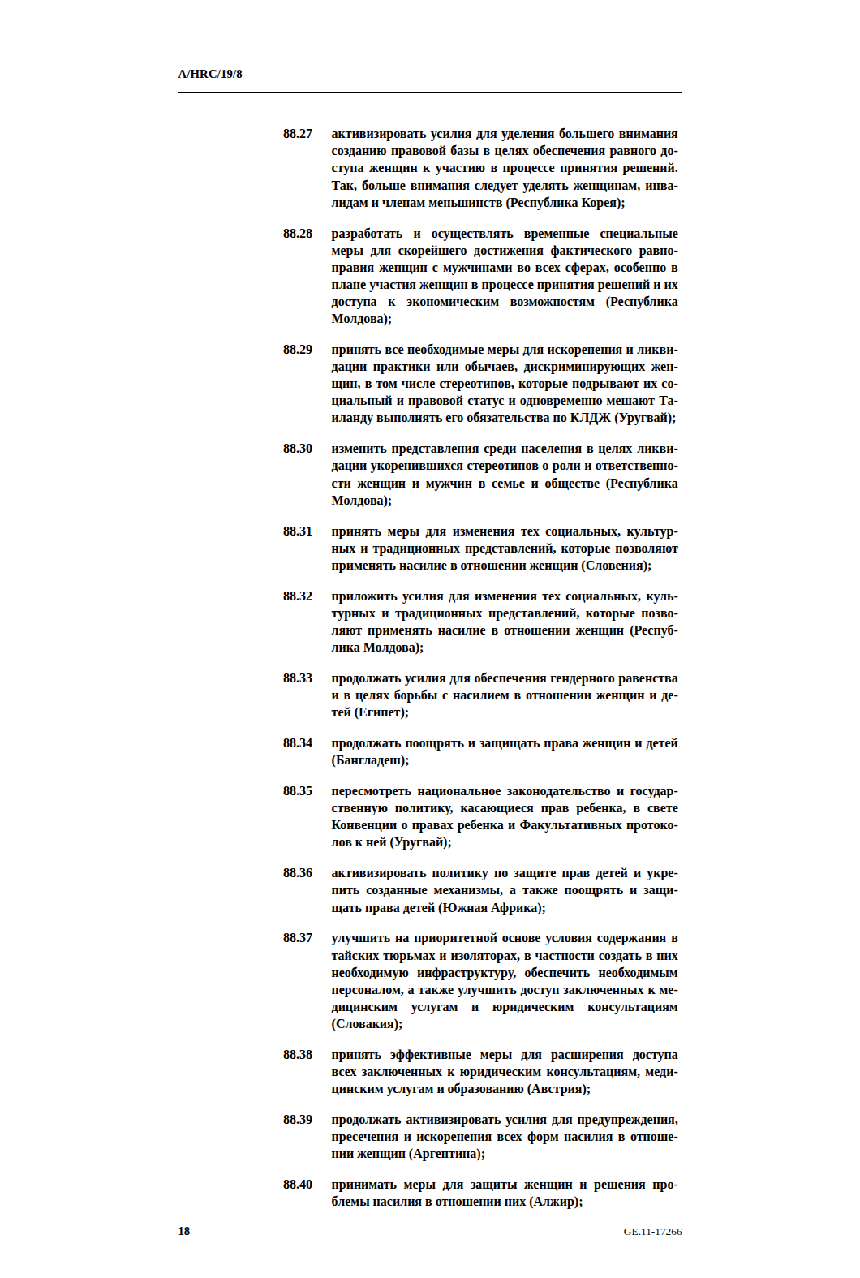A/HRC/19/8
88.27
активизировать усилия для уделения большего внимания созданию правовой базы в целях обеспечения равного доступа женщин к участию в процессе принятия решений. Так, больше внимания следует уделять женщинам, инвалидам и членам меньшинств (Республика Корея);
88.28
разработать и осуществлять временные специальные меры для скорейшего достижения фактического равноправия женщин с мужчинами во всех сферах, особенно в плане участия женщин в процессе принятия решений и их доступа к экономическим возможностям (Республика Молдова);
88.29
принять все необходимые меры для искоренения и ликвидации практики или обычаев, дискриминирующих женщин, в том числе стереотипов, которые подрывают их социальный и правовой статус и одновременно мешают Таиланду выполнять его обязательства по КЛДЖ (Уругвай);
88.30
изменить представления среди населения в целях ликвидации укоренившихся стереотипов о роли и ответственности женщин и мужчин в семье и обществе (Республика Молдова);
88.31
принять меры для изменения тех социальных, культурных и традиционных представлений, которые позволяют применять насилие в отношении женщин (Словения);
88.32
приложить усилия для изменения тех социальных, культурных и традиционных представлений, которые позволяют применять насилие в отношении женщин (Республика Молдова);
88.33
продолжать усилия для обеспечения гендерного равенства и в целях борьбы с насилием в отношении женщин и детей (Египет);
88.34
продолжать поощрять и защищать права женщин и детей (Бангладеш);
88.35
пересмотреть национальное законодательство и государственную политику, касающиеся прав ребенка, в свете Конвенции о правах ребенка и Факультативных протоколов к ней (Уругвай);
88.36
активизировать политику по защите прав детей и укрепить созданные механизмы, а также поощрять и защищать права детей (Южная Африка);
88.37
улучшить на приоритетной основе условия содержания в тайских тюрьмах и изоляторах, в частности создать в них необходимую инфраструктуру, обеспечить необходимым персоналом, а также улучшить доступ заключенных к медицинским услугам и юридическим консультациям (Словакия);
88.38
принять эффективные меры для расширения доступа всех заключенных к юридическим консультациям, медицинским услугам и образованию (Австрия);
88.39
продолжать активизировать усилия для предупреждения, пресечения и искоренения всех форм насилия в отношении женщин (Аргентина);
88.40
принимать меры для защиты женщин и решения проблемы насилия в отношении них (Алжир);
18
GE.11-17266